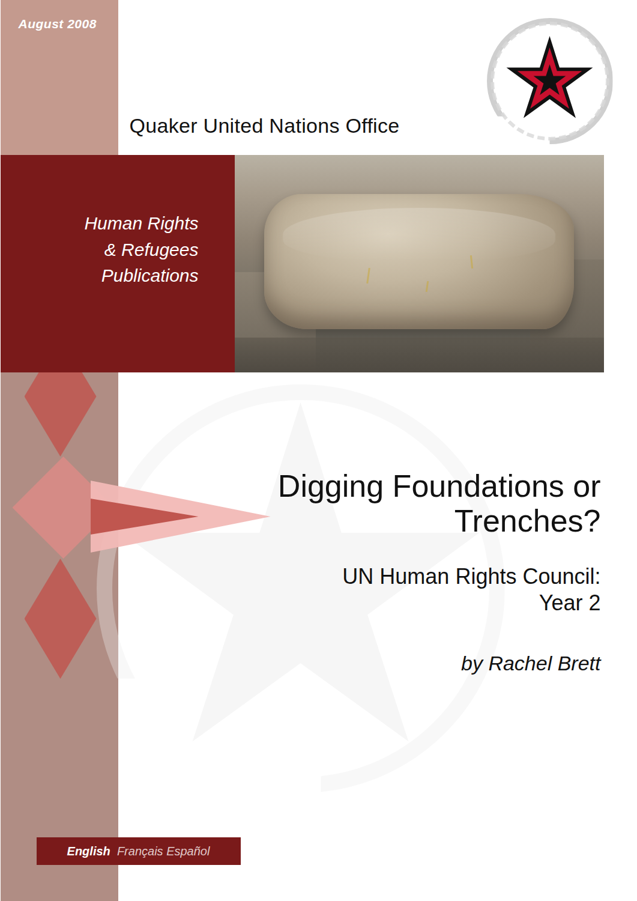August 2008
Quaker United Nations Office
Human Rights
& Refugees
Publications
Digging Foundations or
Trenches?
UN Human Rights Council:
Year 2
by Rachel Brett
English Français Español